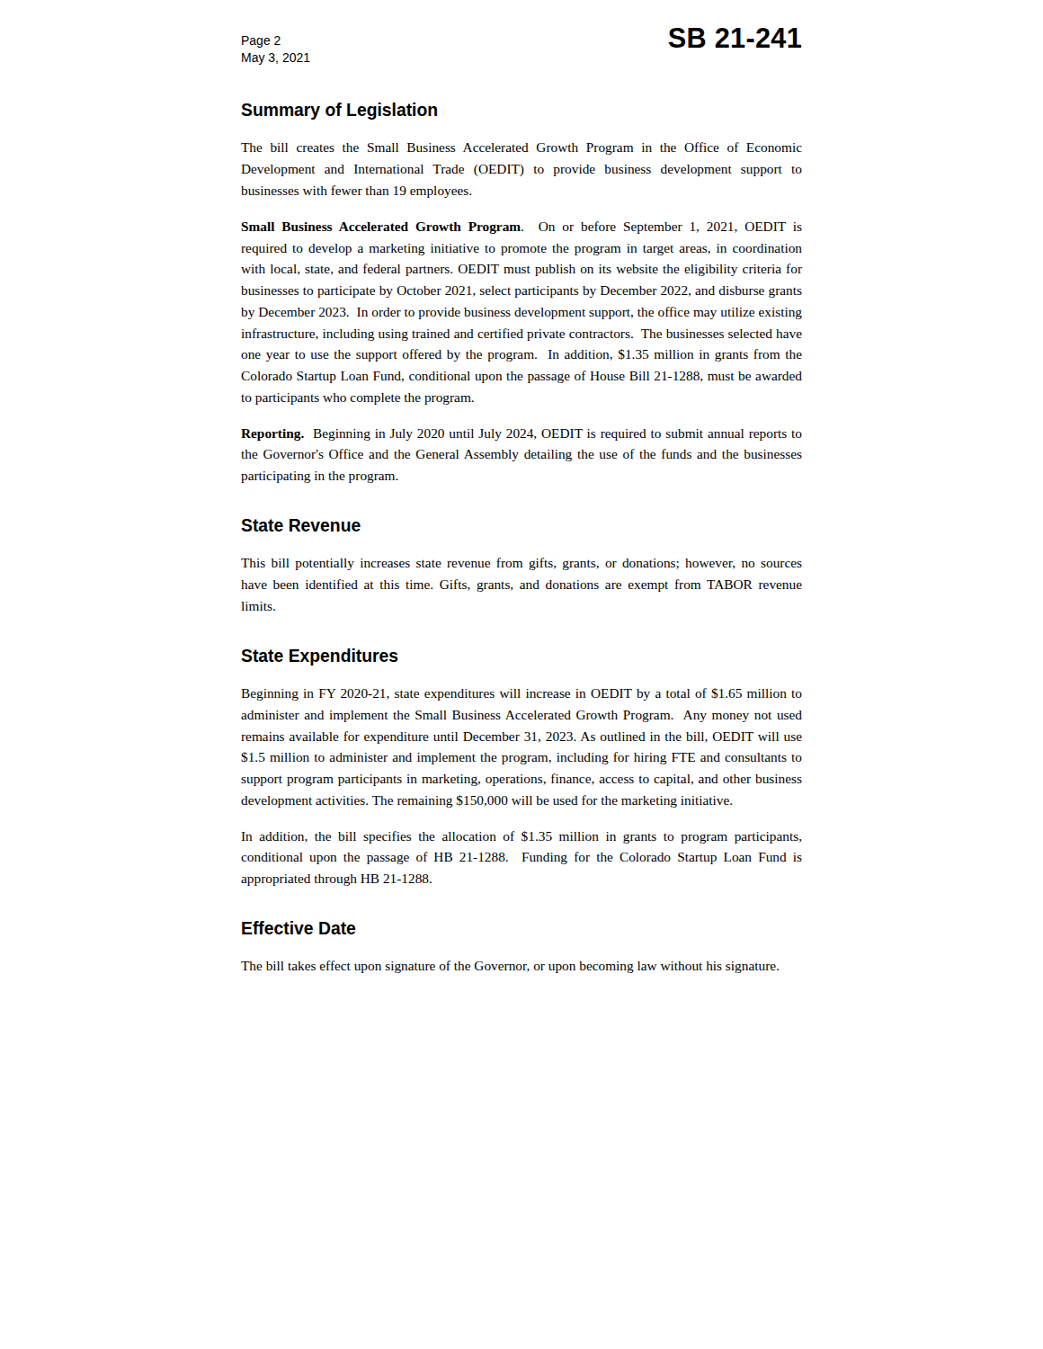Page 2
May 3, 2021
SB 21-241
Summary of Legislation
The bill creates the Small Business Accelerated Growth Program in the Office of Economic Development and International Trade (OEDIT) to provide business development support to businesses with fewer than 19 employees.
Small Business Accelerated Growth Program. On or before September 1, 2021, OEDIT is required to develop a marketing initiative to promote the program in target areas, in coordination with local, state, and federal partners. OEDIT must publish on its website the eligibility criteria for businesses to participate by October 2021, select participants by December 2022, and disburse grants by December 2023. In order to provide business development support, the office may utilize existing infrastructure, including using trained and certified private contractors. The businesses selected have one year to use the support offered by the program. In addition, $1.35 million in grants from the Colorado Startup Loan Fund, conditional upon the passage of House Bill 21-1288, must be awarded to participants who complete the program.
Reporting. Beginning in July 2020 until July 2024, OEDIT is required to submit annual reports to the Governor's Office and the General Assembly detailing the use of the funds and the businesses participating in the program.
State Revenue
This bill potentially increases state revenue from gifts, grants, or donations; however, no sources have been identified at this time. Gifts, grants, and donations are exempt from TABOR revenue limits.
State Expenditures
Beginning in FY 2020-21, state expenditures will increase in OEDIT by a total of $1.65 million to administer and implement the Small Business Accelerated Growth Program. Any money not used remains available for expenditure until December 31, 2023. As outlined in the bill, OEDIT will use $1.5 million to administer and implement the program, including for hiring FTE and consultants to support program participants in marketing, operations, finance, access to capital, and other business development activities. The remaining $150,000 will be used for the marketing initiative.
In addition, the bill specifies the allocation of $1.35 million in grants to program participants, conditional upon the passage of HB 21-1288. Funding for the Colorado Startup Loan Fund is appropriated through HB 21-1288.
Effective Date
The bill takes effect upon signature of the Governor, or upon becoming law without his signature.